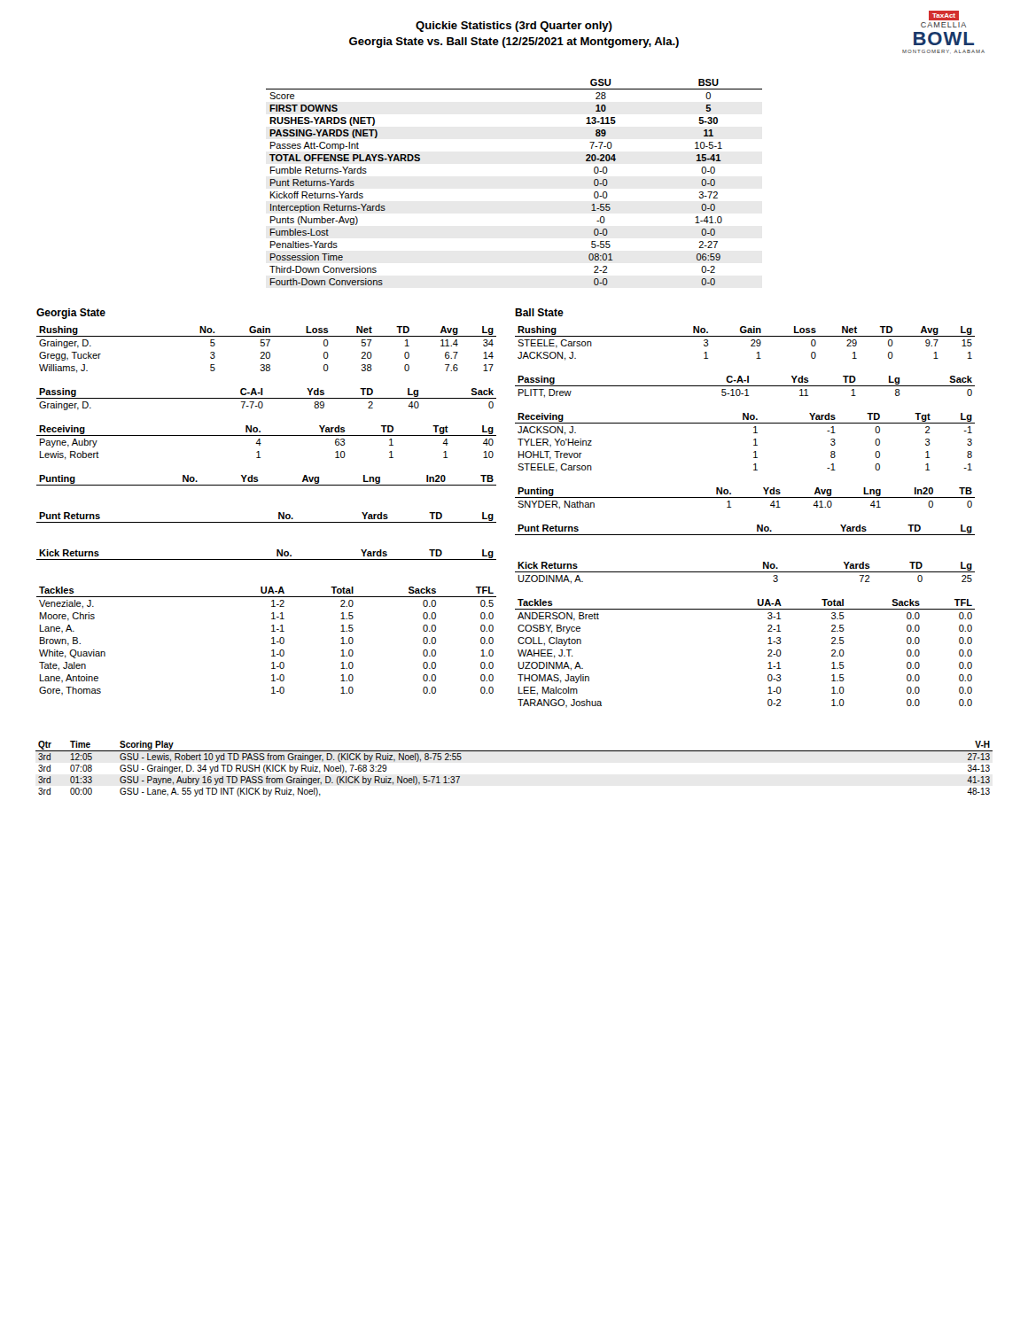TaxAct
CAMELLIA
BOWL
MONTGOMERY, ALABAMA
Quickie Statistics (3rd Quarter only)
Georgia State vs. Ball State (12/25/2021 at Montgomery, Ala.)
| | GSU | BSU |
| Score | 28 | 0 |
| FIRST DOWNS | 10 | 5 |
| RUSHES-YARDS (NET) | 13-115 | 5-30 |
| PASSING-YARDS (NET) | 89 | 11 |
| Passes Att-Comp-Int | 7-7-0 | 10-5-1 |
| TOTAL OFFENSE PLAYS-YARDS | 20-204 | 15-41 |
| Fumble Returns-Yards | 0-0 | 0-0 |
| Punt Returns-Yards | 0-0 | 0-0 |
| Kickoff Returns-Yards | 0-0 | 3-72 |
| Interception Returns-Yards | 1-55 | 0-0 |
| Punts (Number-Avg) | -0 | 1-41.0 |
| Fumbles-Lost | 0-0 | 0-0 |
| Penalties-Yards | 5-55 | 2-27 |
| Possession Time | 08:01 | 06:59 |
| Third-Down Conversions | 2-2 | 0-2 |
| Fourth-Down Conversions | 0-0 | 0-0 |
| Georgia State / Rushing / No. / Gain / Loss / Net / TD / Avg / Lg / / --- / --- / --- / --- / --- / --- / --- / --- / / Grainger, D. / 5 / 57 / 0 / 57 / 1 / 11.4 / 34 / / Gregg, Tucker / 3 / 20 / 0 / 20 / 0 / 6.7 / 14 / / Williams, J. / 5 / 38 / 0 / 38 / 0 / 7.6 / 17 / / Passing / C-A-I / Yds / TD / Lg / Sack / / --- / --- / --- / --- / --- / --- / / Grainger, D. / 7-7-0 / 89 / 2 / 40 / 0 / / Receiving / No. / Yards / TD / Tgt / Lg / / --- / --- / --- / --- / --- / --- / / Payne, Aubry / 4 / 63 / 1 / 4 / 40 / / Lewis, Robert / 1 / 10 / 1 / 1 / 10 / / Punting / No. / Yds / Avg / Lng / In20 / TB / / --- / --- / --- / --- / --- / --- / --- / / Punt Returns / No. / Yards / TD / Lg / / --- / --- / --- / --- / --- / / Kick Returns / No. / Yards / TD / Lg / / --- / --- / --- / --- / --- / / Tackles / UA-A / Total / Sacks / TFL / / --- / --- / --- / --- / --- / / Veneziale, J. / 1-2 / 2.0 / 0.0 / 0.5 / / Moore, Chris / 1-1 / 1.5 / 0.0 / 0.0 / / Lane, A. / 1-1 / 1.5 / 0.0 / 0.0 / / Brown, B. / 1-0 / 1.0 / 0.0 / 0.0 / / White, Quavian / 1-0 / 1.0 / 0.0 / 1.0 / / Tate, Jalen / 1-0 / 1.0 / 0.0 / 0.0 / / Lane, Antoine / 1-0 / 1.0 / 0.0 / 0.0 / / Gore, Thomas / 1-0 / 1.0 / 0.0 / 0.0 / | Ball State / Rushing / No. / Gain / Loss / Net / TD / Avg / Lg / / --- / --- / --- / --- / --- / --- / --- / --- / / STEELE, Carson / 3 / 29 / 0 / 29 / 0 / 9.7 / 15 / / JACKSON, J. / 1 / 1 / 0 / 1 / 0 / 1 / 1 / / Passing / C-A-I / Yds / TD / Lg / Sack / / --- / --- / --- / --- / --- / --- / / PLITT, Drew / 5-10-1 / 11 / 1 / 8 / 0 / / Receiving / No. / Yards / TD / Tgt / Lg / / --- / --- / --- / --- / --- / --- / / JACKSON, J. / 1 / -1 / 0 / 2 / -1 / / TYLER, Yo'Heinz / 1 / 3 / 0 / 3 / 3 / / HOHLT, Trevor / 1 / 8 / 0 / 1 / 8 / / STEELE, Carson / 1 / -1 / 0 / 1 / -1 / / Punting / No. / Yds / Avg / Lng / In20 / TB / / --- / --- / --- / --- / --- / --- / --- / / SNYDER, Nathan / 1 / 41 / 41.0 / 41 / 0 / 0 / / Punt Returns / No. / Yards / TD / Lg / / --- / --- / --- / --- / --- / / Kick Returns / No. / Yards / TD / Lg / / --- / --- / --- / --- / --- / / UZODINMA, A. / 3 / 72 / 0 / 25 / / Tackles / UA-A / Total / Sacks / TFL / / --- / --- / --- / --- / --- / / ANDERSON, Brett / 3-1 / 3.5 / 0.0 / 0.0 / / COSBY, Bryce / 2-1 / 2.5 / 0.0 / 0.0 / / COLL, Clayton / 1-3 / 2.5 / 0.0 / 0.0 / / WAHEE, J.T. / 2-0 / 2.0 / 0.0 / 0.0 / / UZODINMA, A. / 1-1 / 1.5 / 0.0 / 0.0 / / THOMAS, Jaylin / 0-3 / 1.5 / 0.0 / 0.0 / / LEE, Malcolm / 1-0 / 1.0 / 0.0 / 0.0 / / TARANGO, Joshua / 0-2 / 1.0 / 0.0 / 0.0 / |
| Qtr | Time | Scoring Play | V-H |
| --- | --- | --- | --- |
| 3rd | 12:05 | GSU - Lewis, Robert 10 yd TD PASS from Grainger, D. (KICK by Ruiz, Noel), 8-75 2:55 | 27-13 |
| 3rd | 07:08 | GSU - Grainger, D. 34 yd TD RUSH (KICK by Ruiz, Noel), 7-68 3:29 | 34-13 |
| 3rd | 01:33 | GSU - Payne, Aubry 16 yd TD PASS from Grainger, D. (KICK by Ruiz, Noel), 5-71 1:37 | 41-13 |
| 3rd | 00:00 | GSU - Lane, A. 55 yd TD INT (KICK by Ruiz, Noel), | 48-13 |